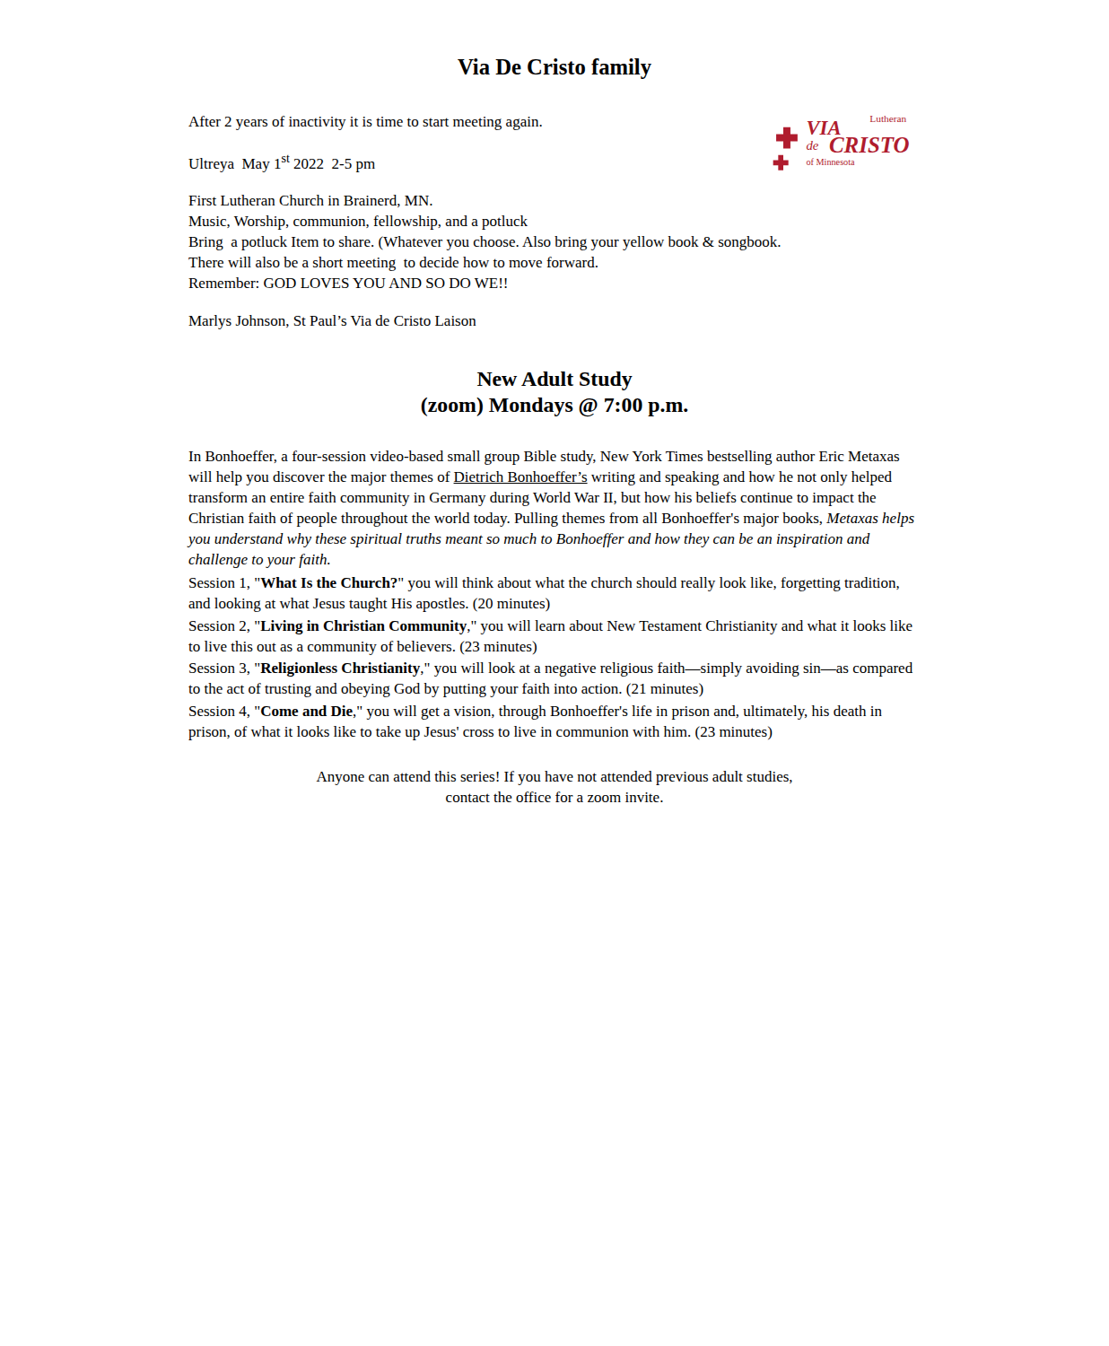Via De Cristo family
After 2 years of inactivity it is time to start meeting again.
Ultreya May 1st 2022 2-5 pm
First Lutheran Church in Brainerd, MN.
Music, Worship, communion, fellowship, and a potluck
Bring a potluck Item to share. (Whatever you choose. Also bring your yellow book & songbook.
There will also be a short meeting to decide how to move forward.
Remember: GOD LOVES YOU AND SO DO WE!!
Marlys Johnson, St Paul’s Via de Cristo Laison
New Adult Study
(zoom) Mondays @ 7:00 p.m.
In Bonhoeffer, a four-session video-based small group Bible study, New York Times bestselling author Eric Metaxas will help you discover the major themes of Dietrich Bonhoeffer’s writing and speaking and how he not only helped transform an entire faith community in Germany during World War II, but how his beliefs continue to impact the Christian faith of people throughout the world today. Pulling themes from all Bonhoeffer's major books, Metaxas helps you understand why these spiritual truths meant so much to Bonhoeffer and how they can be an inspiration and challenge to your faith.
Session 1, "What Is the Church?" you will think about what the church should really look like, forgetting tradition, and looking at what Jesus taught His apostles. (20 minutes)
Session 2, "Living in Christian Community," you will learn about New Testament Christianity and what it looks like to live this out as a community of believers. (23 minutes)
Session 3, "Religionless Christianity," you will look at a negative religious faith—simply avoiding sin—as compared to the act of trusting and obeying God by putting your faith into action. (21 minutes)
Session 4, "Come and Die," you will get a vision, through Bonhoeffer's life in prison and, ultimately, his death in prison, of what it looks like to take up Jesus' cross to live in communion with him. (23 minutes)
Anyone can attend this series! If you have not attended previous adult studies,
contact the office for a zoom invite.